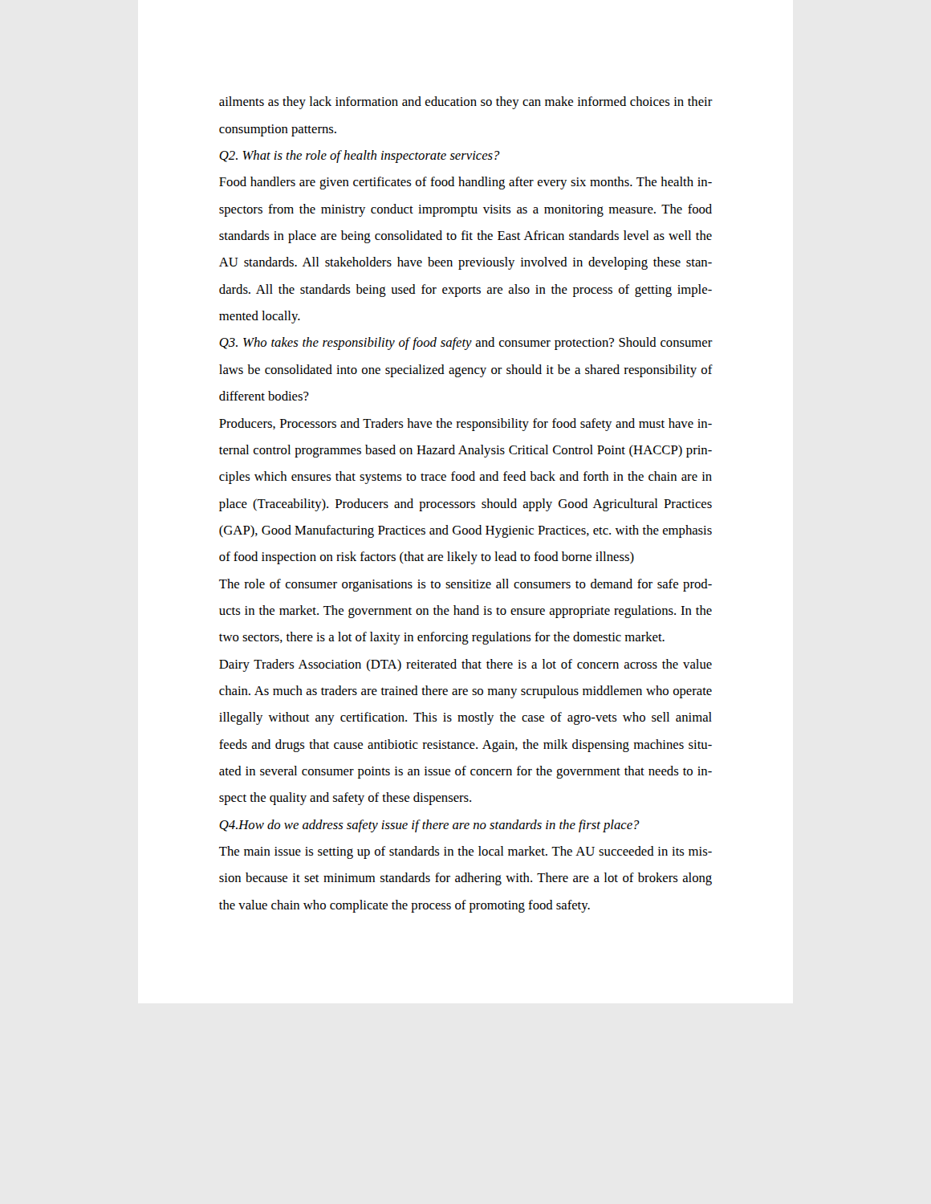ailments as they lack information and education so they can make informed choices in their consumption patterns.
Q2. What is the role of health inspectorate services?
Food handlers are given certificates of food handling after every six months. The health inspectors from the ministry conduct impromptu visits as a monitoring measure. The food standards in place are being consolidated to fit the East African standards level as well the AU standards. All stakeholders have been previously involved in developing these standards. All the standards being used for exports are also in the process of getting implemented locally.
Q3. Who takes the responsibility of food safety and consumer protection? Should consumer laws be consolidated into one specialized agency or should it be a shared responsibility of different bodies?
Producers, Processors and Traders have the responsibility for food safety and must have internal control programmes based on Hazard Analysis Critical Control Point (HACCP) principles which ensures that systems to trace food and feed back and forth in the chain are in place (Traceability). Producers and processors should apply Good Agricultural Practices (GAP), Good Manufacturing Practices and Good Hygienic Practices, etc. with the emphasis of food inspection on risk factors (that are likely to lead to food borne illness)
The role of consumer organisations is to sensitize all consumers to demand for safe products in the market. The government on the hand is to ensure appropriate regulations. In the two sectors, there is a lot of laxity in enforcing regulations for the domestic market.
Dairy Traders Association (DTA) reiterated that there is a lot of concern across the value chain. As much as traders are trained there are so many scrupulous middlemen who operate illegally without any certification. This is mostly the case of agro-vets who sell animal feeds and drugs that cause antibiotic resistance. Again, the milk dispensing machines situated in several consumer points is an issue of concern for the government that needs to inspect the quality and safety of these dispensers.
Q4.How do we address safety issue if there are no standards in the first place?
The main issue is setting up of standards in the local market. The AU succeeded in its mission because it set minimum standards for adhering with. There are a lot of brokers along the value chain who complicate the process of promoting food safety.